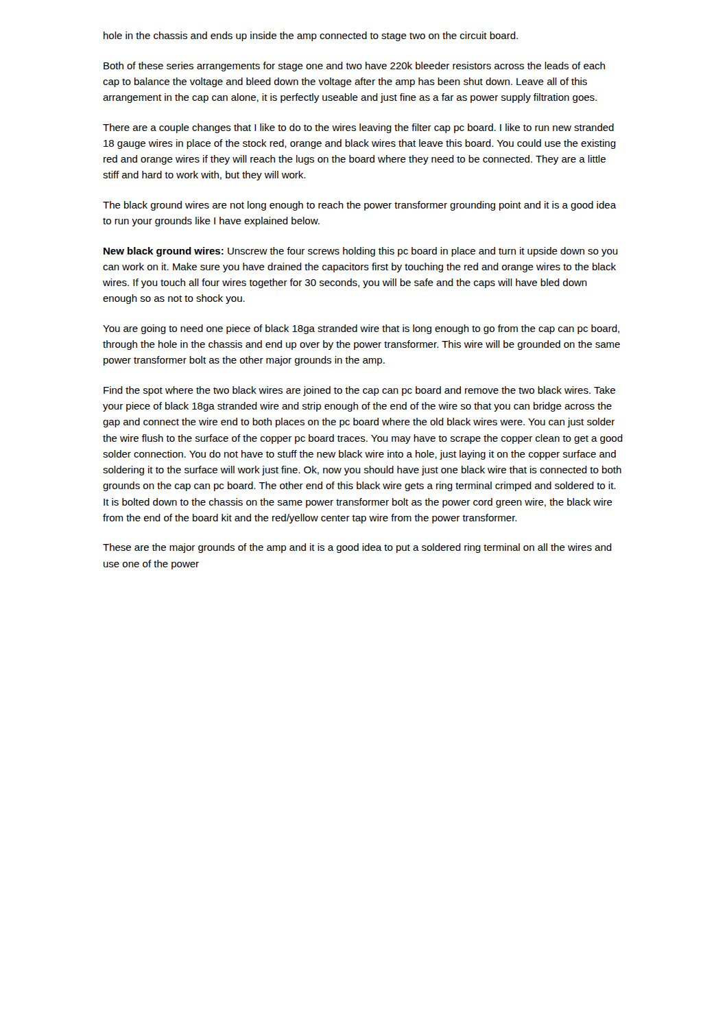hole in the chassis and ends up inside the amp connected to stage two on the circuit board.
Both of these series arrangements for stage one and two have 220k bleeder resistors across the leads of each cap to balance the voltage and bleed down the voltage after the amp has been shut down. Leave all of this arrangement in the cap can alone, it is perfectly useable and just fine as a far as power supply filtration goes.
There are a couple changes that I like to do to the wires leaving the filter cap pc board. I like to run new stranded 18 gauge wires in place of the stock red, orange and black wires that leave this board. You could use the existing red and orange wires if they will reach the lugs on the board where they need to be connected. They are a little stiff and hard to work with, but they will work.
The black ground wires are not long enough to reach the power transformer grounding point and it is a good idea to run your grounds like I have explained below.
New black ground wires: Unscrew the four screws holding this pc board in place and turn it upside down so you can work on it. Make sure you have drained the capacitors first by touching the red and orange wires to the black wires. If you touch all four wires together for 30 seconds, you will be safe and the caps will have bled down enough so as not to shock you.
You are going to need one piece of black 18ga stranded wire that is long enough to go from the cap can pc board, through the hole in the chassis and end up over by the power transformer. This wire will be grounded on the same power transformer bolt as the other major grounds in the amp.
Find the spot where the two black wires are joined to the cap can pc board and remove the two black wires. Take your piece of black 18ga stranded wire and strip enough of the end of the wire so that you can bridge across the gap and connect the wire end to both places on the pc board where the old black wires were. You can just solder the wire flush to the surface of the copper pc board traces. You may have to scrape the copper clean to get a good solder connection. You do not have to stuff the new black wire into a hole, just laying it on the copper surface and soldering it to the surface will work just fine. Ok, now you should have just one black wire that is connected to both grounds on the cap can pc board. The other end of this black wire gets a ring terminal crimped and soldered to it. It is bolted down to the chassis on the same power transformer bolt as the power cord green wire, the black wire from the end of the board kit and the red/yellow center tap wire from the power transformer.
These are the major grounds of the amp and it is a good idea to put a soldered ring terminal on all the wires and use one of the power